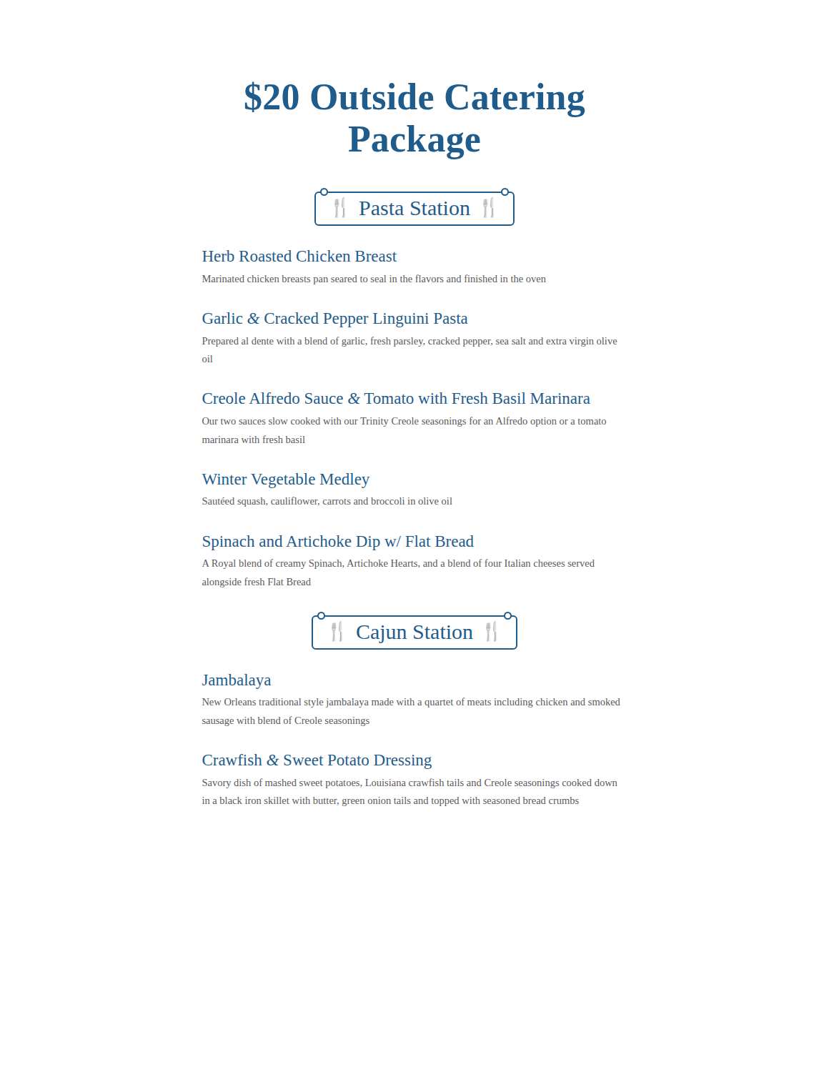$20 Outside Catering Package
🍴 Pasta Station 🍴
Herb Roasted Chicken Breast
Marinated chicken breasts pan seared to seal in the flavors and finished in the oven
Garlic & Cracked Pepper Linguini Pasta
Prepared al dente with a blend of garlic, fresh parsley, cracked pepper, sea salt and extra virgin olive oil
Creole Alfredo Sauce & Tomato with Fresh Basil Marinara
Our two sauces slow cooked with our Trinity Creole seasonings for an Alfredo option or a tomato marinara with fresh basil
Winter Vegetable Medley
Sautéed squash, cauliflower, carrots and broccoli in olive oil
Spinach and Artichoke Dip w/ Flat Bread
A Royal blend of creamy Spinach, Artichoke Hearts, and a blend of four Italian cheeses served alongside fresh Flat Bread
🍴 Cajun Station 🍴
Jambalaya
New Orleans traditional style jambalaya made with a quartet of meats including chicken and smoked sausage with blend of Creole seasonings
Crawfish & Sweet Potato Dressing
Savory dish of mashed sweet potatoes, Louisiana crawfish tails and Creole seasonings cooked down in a black iron skillet with butter, green onion tails and topped with seasoned bread crumbs